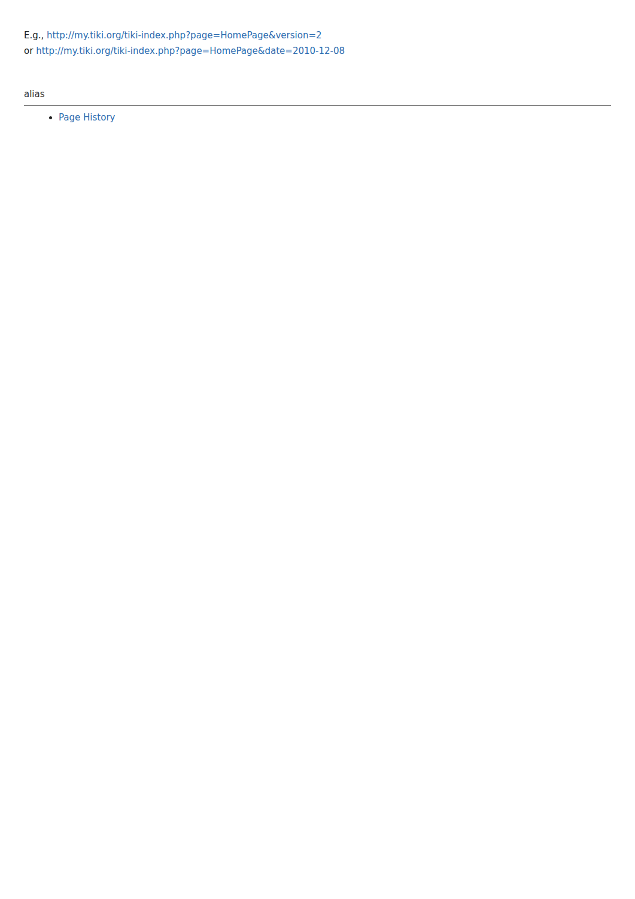E.g., http://my.tiki.org/tiki-index.php?page=HomePage&version=2
or http://my.tiki.org/tiki-index.php?page=HomePage&date=2010-12-08
alias
Page History